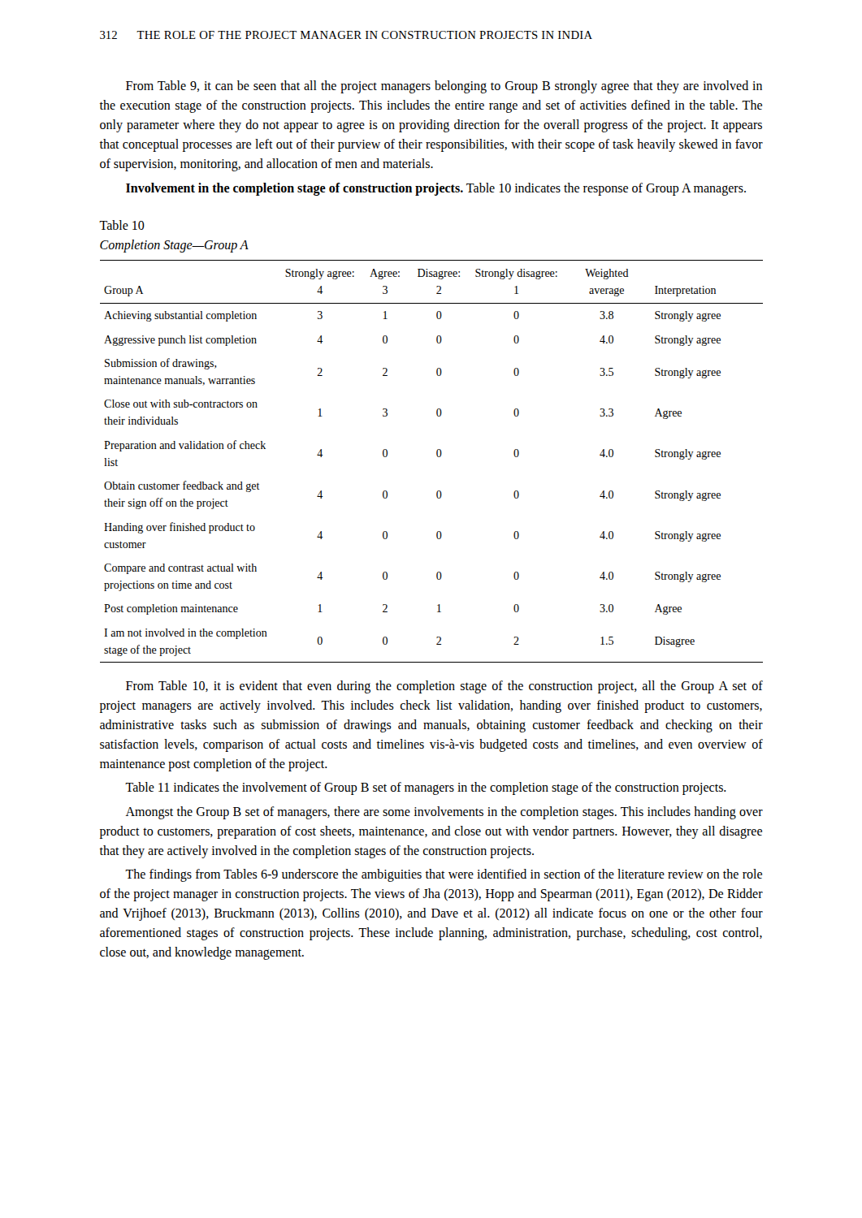312 THE ROLE OF THE PROJECT MANAGER IN CONSTRUCTION PROJECTS IN INDIA
From Table 9, it can be seen that all the project managers belonging to Group B strongly agree that they are involved in the execution stage of the construction projects. This includes the entire range and set of activities defined in the table. The only parameter where they do not appear to agree is on providing direction for the overall progress of the project. It appears that conceptual processes are left out of their purview of their responsibilities, with their scope of task heavily skewed in favor of supervision, monitoring, and allocation of men and materials.
Involvement in the completion stage of construction projects. Table 10 indicates the response of Group A managers.
Table 10
Completion Stage—Group A
| Group A | Strongly agree: 4 | Agree: 3 | Disagree: 2 | Strongly disagree: 1 | Weighted average | Interpretation |
| --- | --- | --- | --- | --- | --- | --- |
| Achieving substantial completion | 3 | 1 | 0 | 0 | 3.8 | Strongly agree |
| Aggressive punch list completion | 4 | 0 | 0 | 0 | 4.0 | Strongly agree |
| Submission of drawings, maintenance manuals, warranties | 2 | 2 | 0 | 0 | 3.5 | Strongly agree |
| Close out with sub-contractors on their individuals | 1 | 3 | 0 | 0 | 3.3 | Agree |
| Preparation and validation of check list | 4 | 0 | 0 | 0 | 4.0 | Strongly agree |
| Obtain customer feedback and get their sign off on the project | 4 | 0 | 0 | 0 | 4.0 | Strongly agree |
| Handing over finished product to customer | 4 | 0 | 0 | 0 | 4.0 | Strongly agree |
| Compare and contrast actual with projections on time and cost | 4 | 0 | 0 | 0 | 4.0 | Strongly agree |
| Post completion maintenance | 1 | 2 | 1 | 0 | 3.0 | Agree |
| I am not involved in the completion stage of the project | 0 | 0 | 2 | 2 | 1.5 | Disagree |
From Table 10, it is evident that even during the completion stage of the construction project, all the Group A set of project managers are actively involved. This includes check list validation, handing over finished product to customers, administrative tasks such as submission of drawings and manuals, obtaining customer feedback and checking on their satisfaction levels, comparison of actual costs and timelines vis-à-vis budgeted costs and timelines, and even overview of maintenance post completion of the project.
Table 11 indicates the involvement of Group B set of managers in the completion stage of the construction projects.
Amongst the Group B set of managers, there are some involvements in the completion stages. This includes handing over product to customers, preparation of cost sheets, maintenance, and close out with vendor partners. However, they all disagree that they are actively involved in the completion stages of the construction projects.
The findings from Tables 6-9 underscore the ambiguities that were identified in section of the literature review on the role of the project manager in construction projects. The views of Jha (2013), Hopp and Spearman (2011), Egan (2012), De Ridder and Vrijhoef (2013), Bruckmann (2013), Collins (2010), and Dave et al. (2012) all indicate focus on one or the other four aforementioned stages of construction projects. These include planning, administration, purchase, scheduling, cost control, close out, and knowledge management.